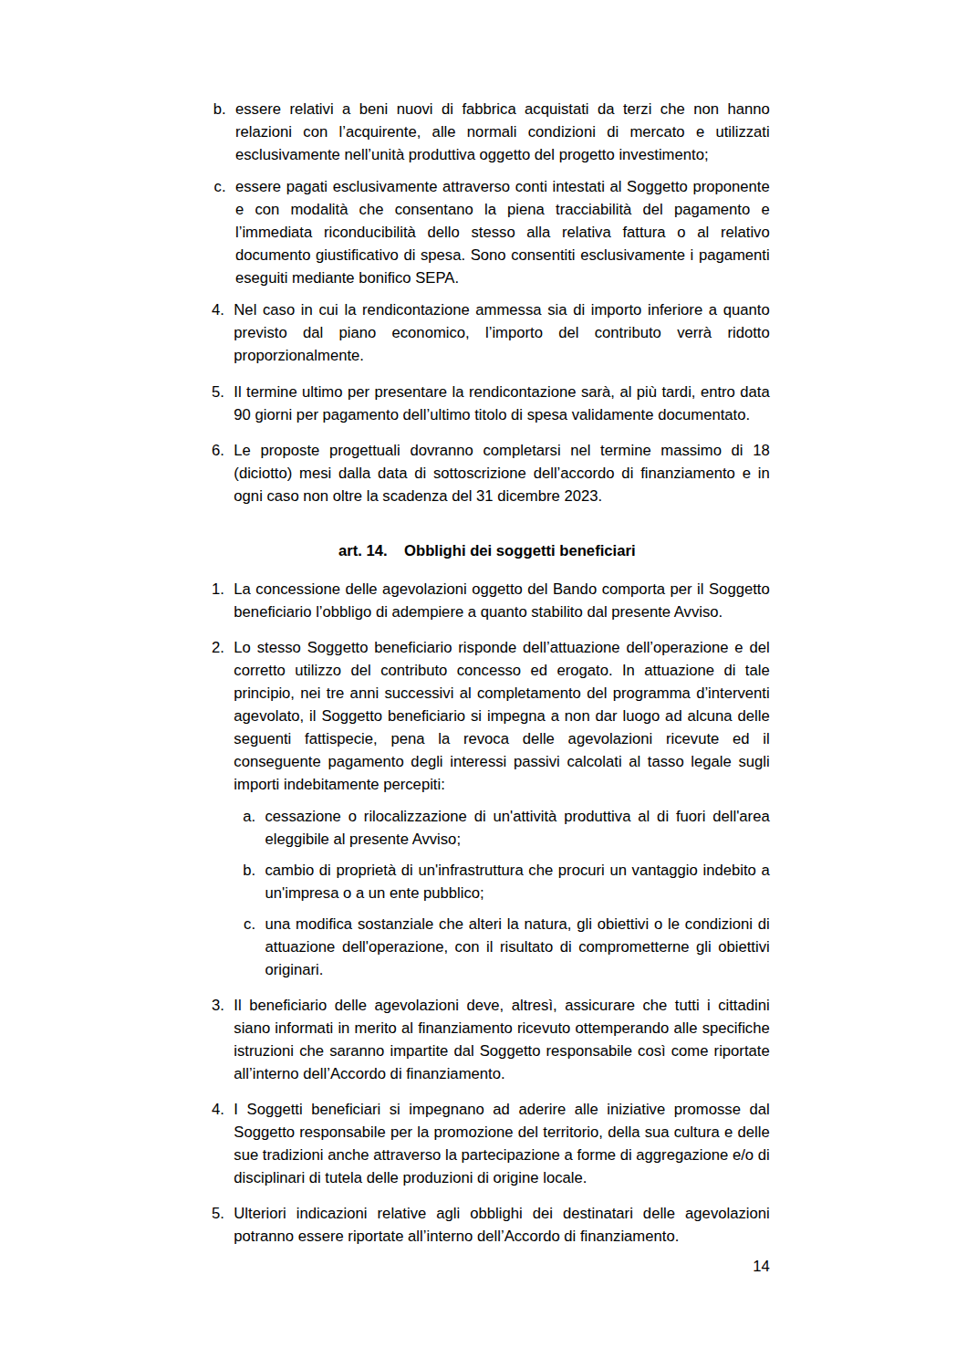essere relativi a beni nuovi di fabbrica acquistati da terzi che non hanno relazioni con l’acquirente, alle normali condizioni di mercato e utilizzati esclusivamente nell’unità produttiva oggetto del progetto investimento;
essere pagati esclusivamente attraverso conti intestati al Soggetto proponente e con modalità che consentano la piena tracciabilità del pagamento e l’immediata riconducibilità dello stesso alla relativa fattura o al relativo documento giustificativo di spesa. Sono consentiti esclusivamente i pagamenti eseguiti mediante bonifico SEPA.
Nel caso in cui la rendicontazione ammessa sia di importo inferiore a quanto previsto dal piano economico, l’importo del contributo verrà ridotto proporzionalmente.
Il termine ultimo per presentare la rendicontazione sarà, al più tardi, entro data 90 giorni per pagamento dell’ultimo titolo di spesa validamente documentato.
Le proposte progettuali dovranno completarsi nel termine massimo di 18 (diciotto) mesi dalla data di sottoscrizione dell’accordo di finanziamento e in ogni caso non oltre la scadenza del 31 dicembre 2023.
art. 14. Obblighi dei soggetti beneficiari
La concessione delle agevolazioni oggetto del Bando comporta per il Soggetto beneficiario l’obbligo di adempiere a quanto stabilito dal presente Avviso.
Lo stesso Soggetto beneficiario risponde dell’attuazione dell’operazione e del corretto utilizzo del contributo concesso ed erogato. In attuazione di tale principio, nei tre anni successivi al completamento del programma d’interventi agevolato, il Soggetto beneficiario si impegna a non dar luogo ad alcuna delle seguenti fattispecie, pena la revoca delle agevolazioni ricevute ed il conseguente pagamento degli interessi passivi calcolati al tasso legale sugli importi indebitamente percepiti:
cessazione o rilocalizzazione di un'attività produttiva al di fuori dell'area eleggibile al presente Avviso;
cambio di proprietà di un'infrastruttura che procuri un vantaggio indebito a un'impresa o a un ente pubblico;
una modifica sostanziale che alteri la natura, gli obiettivi o le condizioni di attuazione dell'operazione, con il risultato di comprometterne gli obiettivi originari.
Il beneficiario delle agevolazioni deve, altresì, assicurare che tutti i cittadini siano informati in merito al finanziamento ricevuto ottemperando alle specifiche istruzioni che saranno impartite dal Soggetto responsabile così come riportate all’interno dell’Accordo di finanziamento.
I Soggetti beneficiari si impegnano ad aderire alle iniziative promosse dal Soggetto responsabile per la promozione del territorio, della sua cultura e delle sue tradizioni anche attraverso la partecipazione a forme di aggregazione e/o di disciplinari di tutela delle produzioni di origine locale.
Ulteriori indicazioni relative agli obblighi dei destinatari delle agevolazioni potranno essere riportate all’interno dell’Accordo di finanziamento.
14